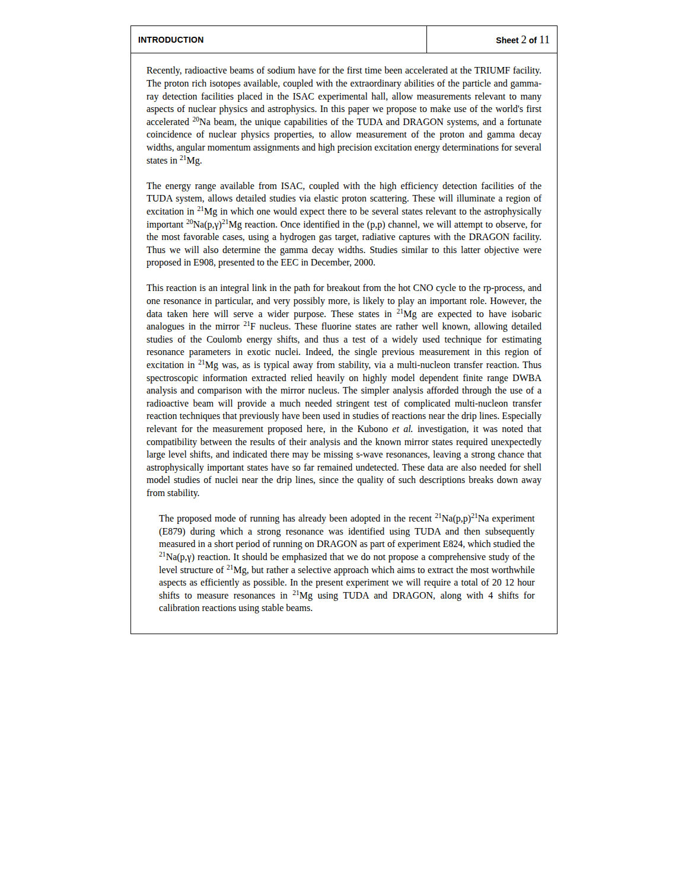| INTRODUCTION | Sheet 2 of 11 |
Recently, radioactive beams of sodium have for the first time been accelerated at the TRIUMF facility. The proton rich isotopes available, coupled with the extraordinary abilities of the particle and gamma-ray detection facilities placed in the ISAC experimental hall, allow measurements relevant to many aspects of nuclear physics and astrophysics. In this paper we propose to make use of the world's first accelerated 20Na beam, the unique capabilities of the TUDA and DRAGON systems, and a fortunate coincidence of nuclear physics properties, to allow measurement of the proton and gamma decay widths, angular momentum assignments and high precision excitation energy determinations for several states in 21Mg.
The energy range available from ISAC, coupled with the high efficiency detection facilities of the TUDA system, allows detailed studies via elastic proton scattering. These will illuminate a region of excitation in 21Mg in which one would expect there to be several states relevant to the astrophysically important 20Na(p,γ)21Mg reaction. Once identified in the (p,p) channel, we will attempt to observe, for the most favorable cases, using a hydrogen gas target, radiative captures with the DRAGON facility. Thus we will also determine the gamma decay widths. Studies similar to this latter objective were proposed in E908, presented to the EEC in December, 2000.
This reaction is an integral link in the path for breakout from the hot CNO cycle to the rp-process, and one resonance in particular, and very possibly more, is likely to play an important role. However, the data taken here will serve a wider purpose. These states in 21Mg are expected to have isobaric analogues in the mirror 21F nucleus. These fluorine states are rather well known, allowing detailed studies of the Coulomb energy shifts, and thus a test of a widely used technique for estimating resonance parameters in exotic nuclei. Indeed, the single previous measurement in this region of excitation in 21Mg was, as is typical away from stability, via a multi-nucleon transfer reaction. Thus spectroscopic information extracted relied heavily on highly model dependent finite range DWBA analysis and comparison with the mirror nucleus. The simpler analysis afforded through the use of a radioactive beam will provide a much needed stringent test of complicated multi-nucleon transfer reaction techniques that previously have been used in studies of reactions near the drip lines. Especially relevant for the measurement proposed here, in the Kubono et al. investigation, it was noted that compatibility between the results of their analysis and the known mirror states required unexpectedly large level shifts, and indicated there may be missing s-wave resonances, leaving a strong chance that astrophysically important states have so far remained undetected. These data are also needed for shell model studies of nuclei near the drip lines, since the quality of such descriptions breaks down away from stability.
The proposed mode of running has already been adopted in the recent 21Na(p,p)21Na experiment (E879) during which a strong resonance was identified using TUDA and then subsequently measured in a short period of running on DRAGON as part of experiment E824, which studied the 21Na(p,γ) reaction. It should be emphasized that we do not propose a comprehensive study of the level structure of 21Mg, but rather a selective approach which aims to extract the most worthwhile aspects as efficiently as possible. In the present experiment we will require a total of 20 12 hour shifts to measure resonances in 21Mg using TUDA and DRAGON, along with 4 shifts for calibration reactions using stable beams.